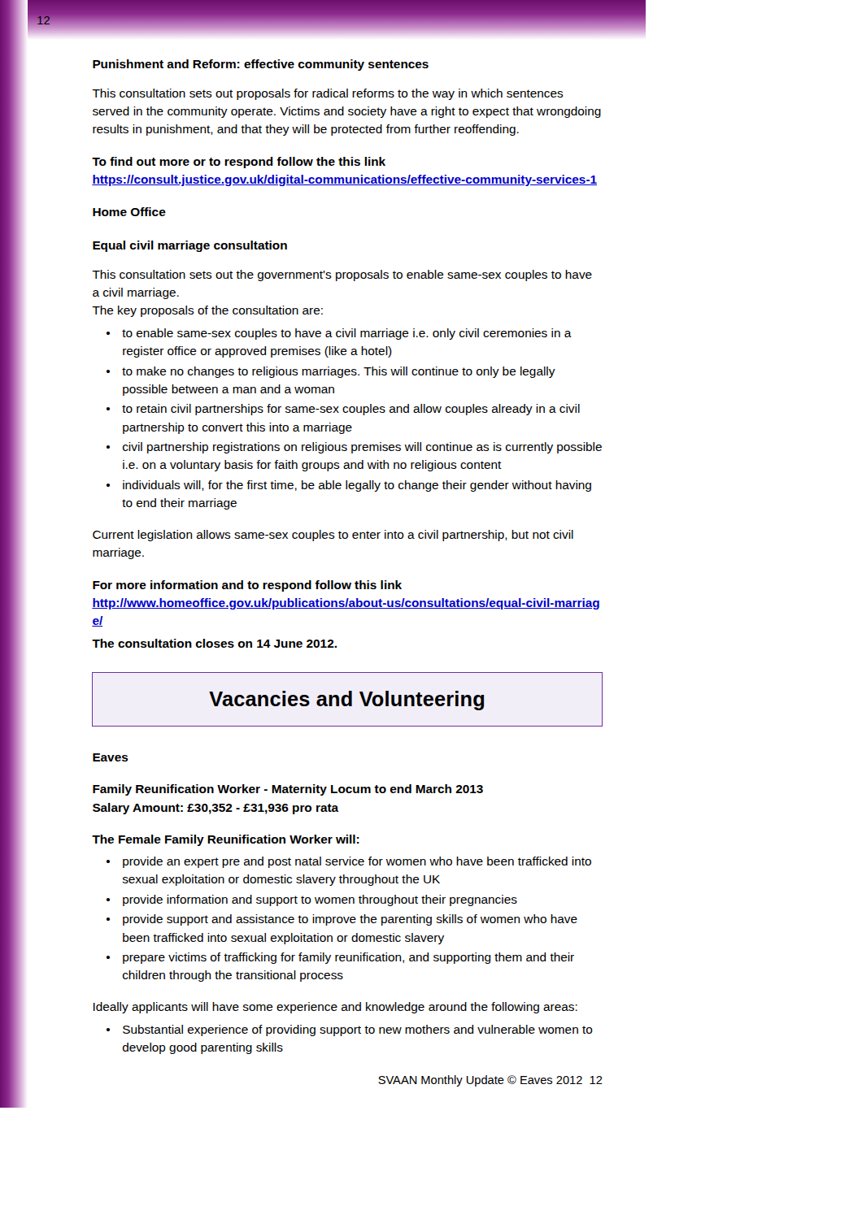12
Punishment and Reform: effective community sentences
This consultation sets out proposals for radical reforms to the way in which sentences served in the community operate. Victims and society have a right to expect that wrongdoing results in punishment, and that they will be protected from further reoffending.
To find out more or to respond follow the this link
https://consult.justice.gov.uk/digital-communications/effective-community-services-1
Home Office
Equal civil marriage consultation
This consultation sets out the government's proposals to enable same-sex couples to have a civil marriage.
The key proposals of the consultation are:
to enable same-sex couples to have a civil marriage i.e. only civil ceremonies in a register office or approved premises (like a hotel)
to make no changes to religious marriages. This will continue to only be legally possible between a man and a woman
to retain civil partnerships for same-sex couples and allow couples already in a civil partnership to convert this into a marriage
civil partnership registrations on religious premises will continue as is currently possible i.e. on a voluntary basis for faith groups and with no religious content
individuals will, for the first time, be able legally to change their gender without having to end their marriage
Current legislation allows same-sex couples to enter into a civil partnership, but not civil marriage.
For more information and to respond follow this link
http://www.homeoffice.gov.uk/publications/about-us/consultations/equal-civil-marriage/
The consultation closes on 14 June 2012.
Vacancies and Volunteering
Eaves
Family Reunification Worker - Maternity Locum to end March 2013
Salary Amount: £30,352 - £31,936 pro rata
The Female Family Reunification Worker will:
provide an expert pre and post natal service for women who have been trafficked into sexual exploitation or domestic slavery throughout the UK
provide information and support to women throughout their pregnancies
provide support and assistance to improve the parenting skills of women who have been trafficked into sexual exploitation or domestic slavery
prepare victims of trafficking for family reunification, and supporting them and their children through the transitional process
Ideally applicants will have some experience and knowledge around the following areas:
Substantial experience of providing support to new mothers and vulnerable women to develop good parenting skills
SVAAN Monthly Update © Eaves 2012 12